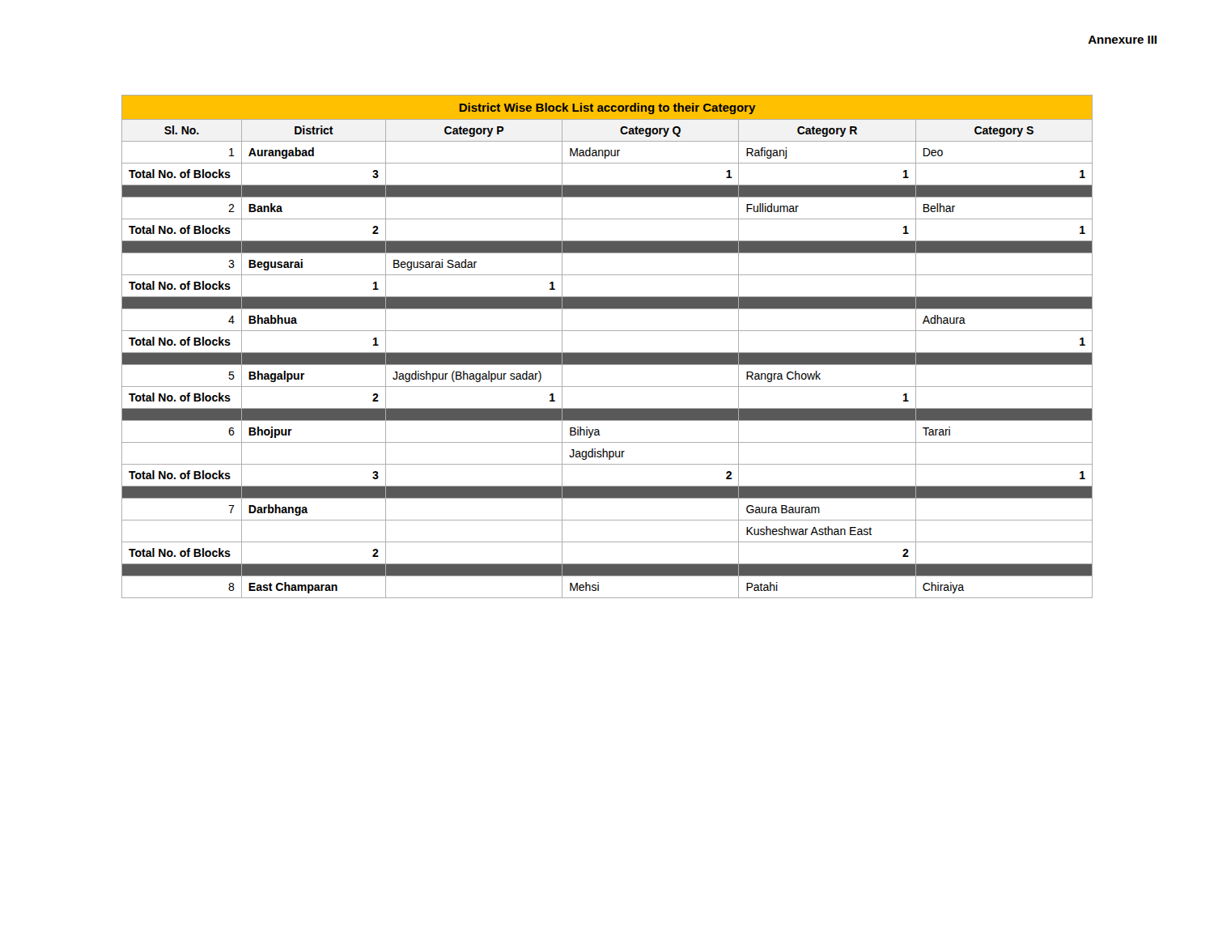Annexure III
| District Wise Block List according to their Category |
| Sl. No. | District | Category P | Category Q | Category R | Category S |
| 1 | Aurangabad | | Madanpur | Rafiganj | Deo |
| Total No. of Blocks | 3 | | 1 | 1 | 1 |
| 2 | Banka | | | Fullidumar | Belhar |
| Total No. of Blocks | 2 | | | 1 | 1 |
| 3 | Begusarai | Begusarai Sadar | | | |
| Total No. of Blocks | 1 | 1 | | | |
| 4 | Bhabhua | | | | Adhaura |
| Total No. of Blocks | 1 | | | | 1 |
| 5 | Bhagalpur | Jagdishpur (Bhagalpur sadar) | | Rangra Chowk | |
| Total No. of Blocks | 2 | 1 | | 1 | |
| 6 | Bhojpur | | Bihiya | | Tarari |
| | | | Jagdishpur | | |
| Total No. of Blocks | 3 | | 2 | | 1 |
| 7 | Darbhanga | | | Gaura Bauram | |
| | | | | Kusheshwar Asthan East | |
| Total No. of Blocks | 2 | | | 2 | |
| 8 | East Champaran | | Mehsi | Patahi | Chiraiya |